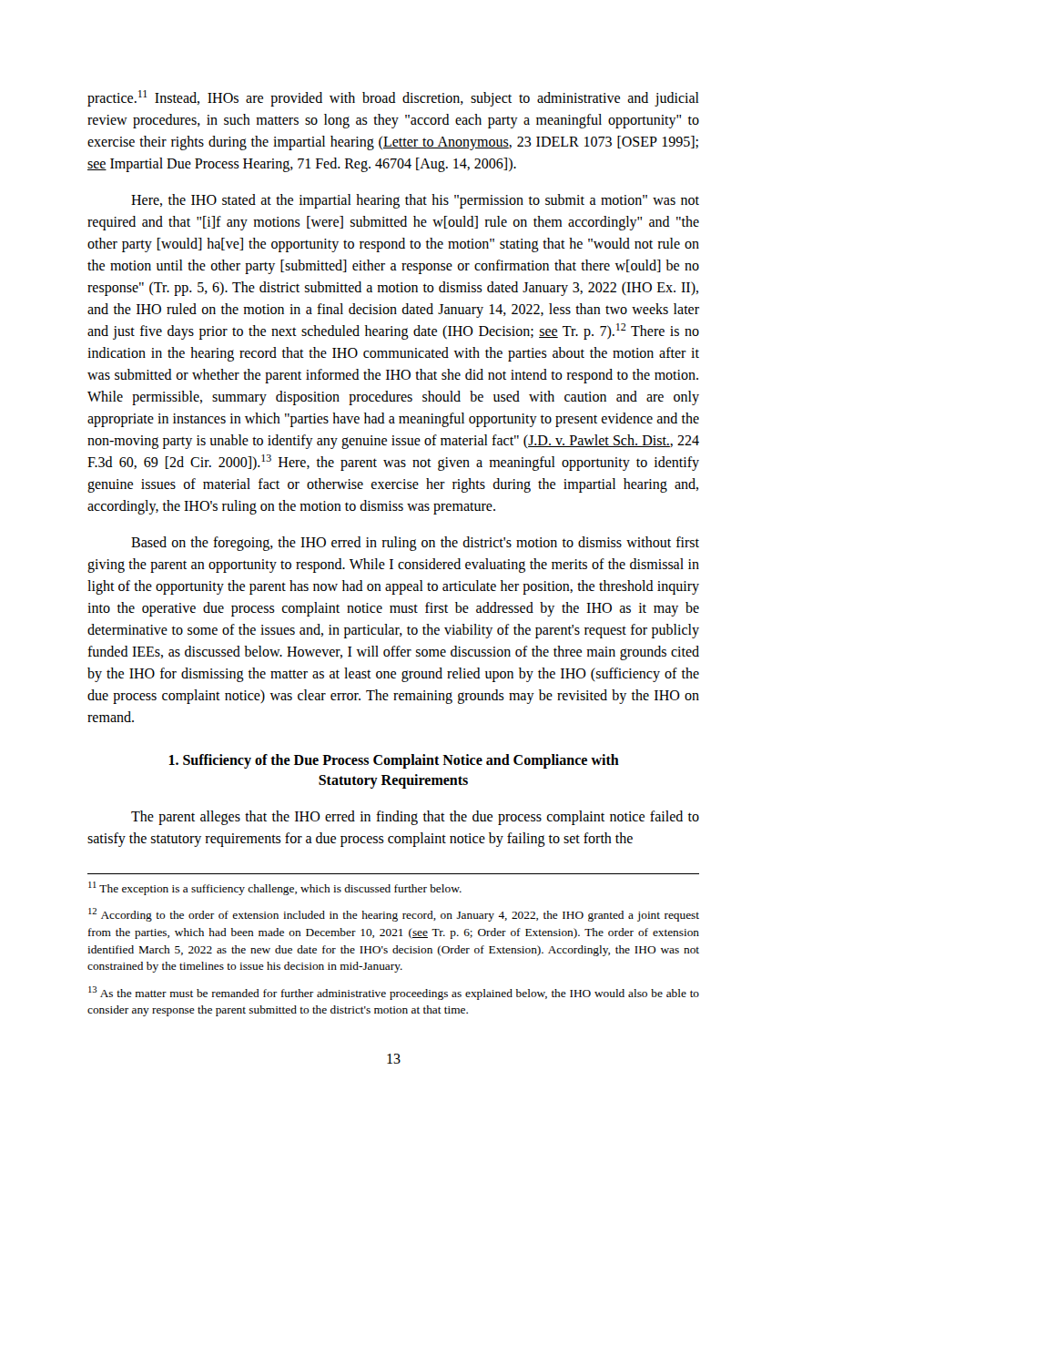practice.11 Instead, IHOs are provided with broad discretion, subject to administrative and judicial review procedures, in such matters so long as they "accord each party a meaningful opportunity" to exercise their rights during the impartial hearing (Letter to Anonymous, 23 IDELR 1073 [OSEP 1995]; see Impartial Due Process Hearing, 71 Fed. Reg. 46704 [Aug. 14, 2006]).
Here, the IHO stated at the impartial hearing that his "permission to submit a motion" was not required and that "[i]f any motions [were] submitted he w[ould] rule on them accordingly" and "the other party [would] ha[ve] the opportunity to respond to the motion" stating that he "would not rule on the motion until the other party [submitted] either a response or confirmation that there w[ould] be no response" (Tr. pp. 5, 6). The district submitted a motion to dismiss dated January 3, 2022 (IHO Ex. II), and the IHO ruled on the motion in a final decision dated January 14, 2022, less than two weeks later and just five days prior to the next scheduled hearing date (IHO Decision; see Tr. p. 7).12 There is no indication in the hearing record that the IHO communicated with the parties about the motion after it was submitted or whether the parent informed the IHO that she did not intend to respond to the motion. While permissible, summary disposition procedures should be used with caution and are only appropriate in instances in which "parties have had a meaningful opportunity to present evidence and the non-moving party is unable to identify any genuine issue of material fact" (J.D. v. Pawlet Sch. Dist., 224 F.3d 60, 69 [2d Cir. 2000]).13 Here, the parent was not given a meaningful opportunity to identify genuine issues of material fact or otherwise exercise her rights during the impartial hearing and, accordingly, the IHO's ruling on the motion to dismiss was premature.
Based on the foregoing, the IHO erred in ruling on the district's motion to dismiss without first giving the parent an opportunity to respond. While I considered evaluating the merits of the dismissal in light of the opportunity the parent has now had on appeal to articulate her position, the threshold inquiry into the operative due process complaint notice must first be addressed by the IHO as it may be determinative to some of the issues and, in particular, to the viability of the parent's request for publicly funded IEEs, as discussed below. However, I will offer some discussion of the three main grounds cited by the IHO for dismissing the matter as at least one ground relied upon by the IHO (sufficiency of the due process complaint notice) was clear error. The remaining grounds may be revisited by the IHO on remand.
1. Sufficiency of the Due Process Complaint Notice and Compliance with
Statutory Requirements
The parent alleges that the IHO erred in finding that the due process complaint notice failed to satisfy the statutory requirements for a due process complaint notice by failing to set forth the
11 The exception is a sufficiency challenge, which is discussed further below.
12 According to the order of extension included in the hearing record, on January 4, 2022, the IHO granted a joint request from the parties, which had been made on December 10, 2021 (see Tr. p. 6; Order of Extension). The order of extension identified March 5, 2022 as the new due date for the IHO's decision (Order of Extension). Accordingly, the IHO was not constrained by the timelines to issue his decision in mid-January.
13 As the matter must be remanded for further administrative proceedings as explained below, the IHO would also be able to consider any response the parent submitted to the district's motion at that time.
13